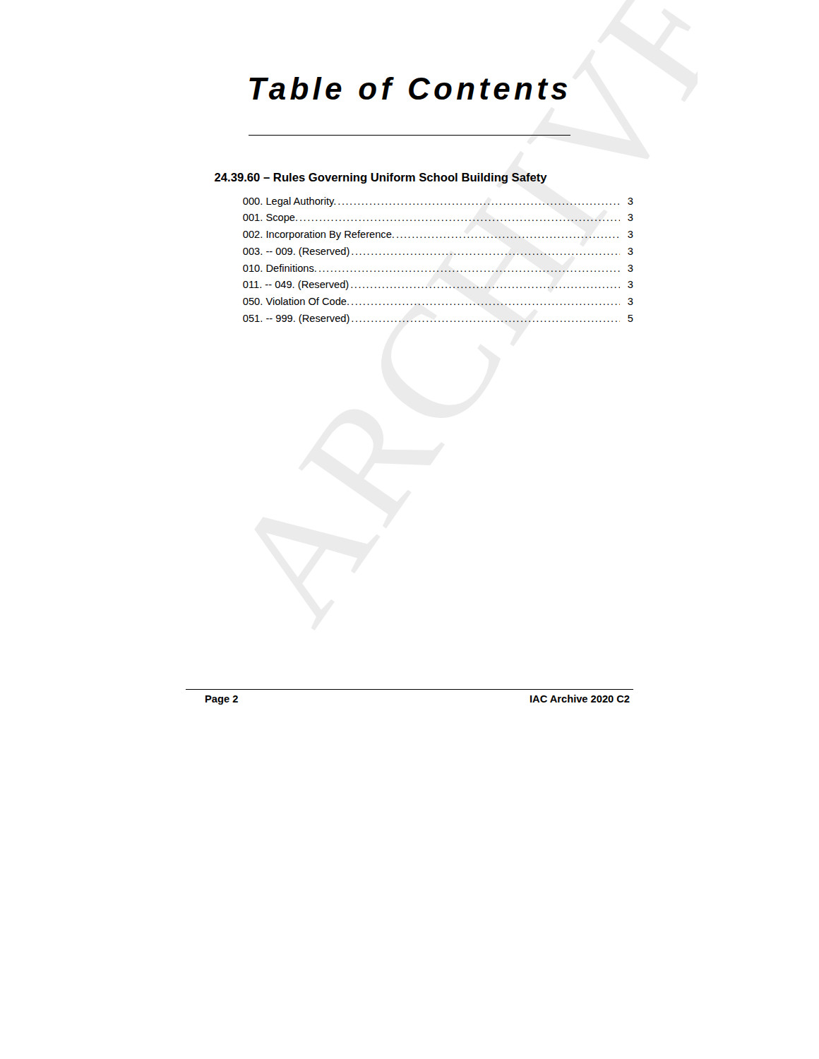ARCHIVE
Table of Contents
24.39.60 – Rules Governing Uniform School Building Safety
000. Legal Authority................................................................................................ 3
001. Scope................................................................................................................ 3
002. Incorporation By Reference............................................................................ 3
003. -- 009. (Reserved)................................................................................................ 3
010. Definitions........................................................................................................ 3
011. -- 049. (Reserved)................................................................................................ 3
050. Violation Of Code............................................................................................ 3
051. -- 999. (Reserved)................................................................................................ 5
Page 2
IAC Archive 2020 C2